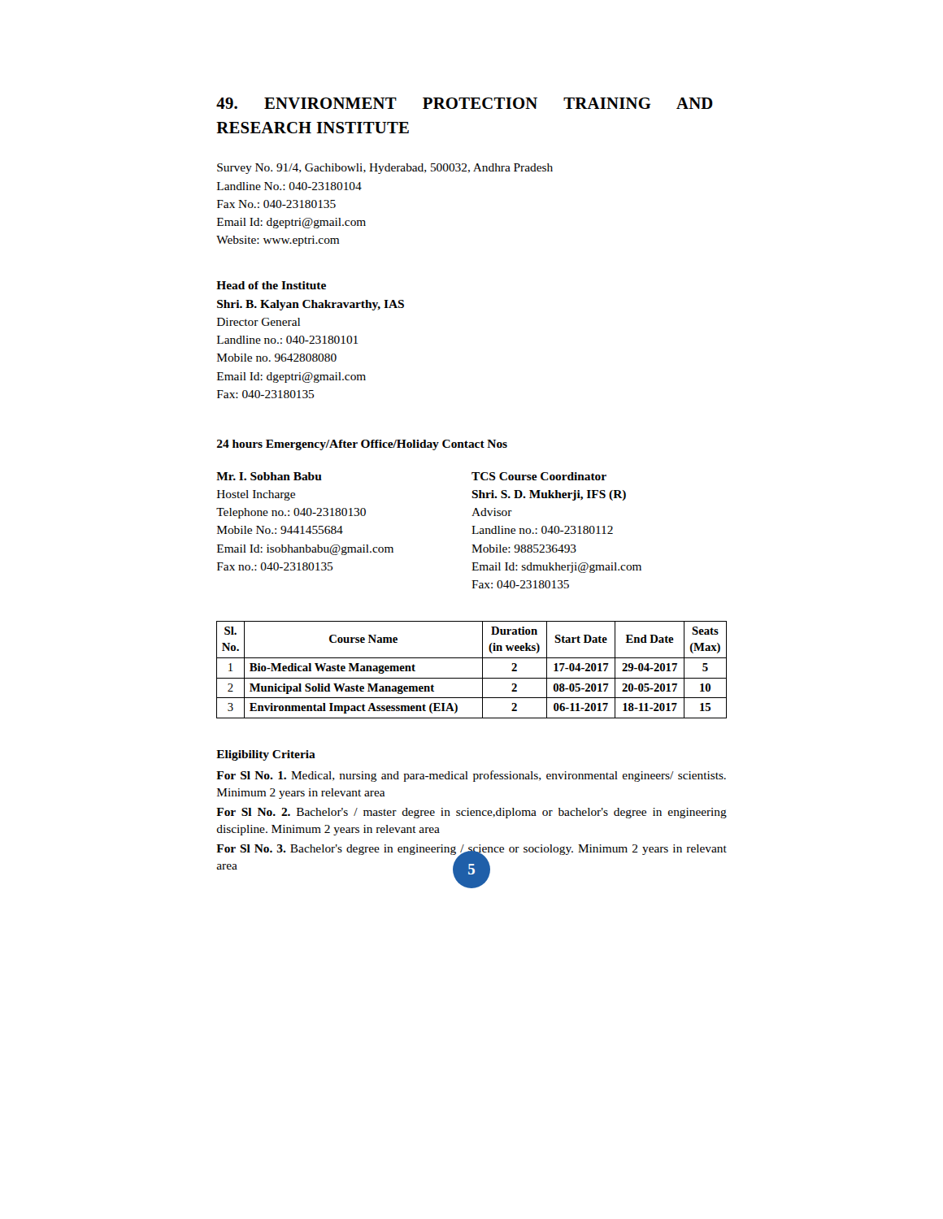49. ENVIRONMENT PROTECTION TRAINING AND RESEARCH INSTITUTE
Survey No. 91/4, Gachibowli, Hyderabad, 500032, Andhra Pradesh
Landline No.: 040-23180104
Fax No.: 040-23180135
Email Id: dgeptri@gmail.com
Website: www.eptri.com
Head of the Institute
Shri. B. Kalyan Chakravarthy, IAS
Director General
Landline no.: 040-23180101
Mobile no. 9642808080
Email Id: dgeptri@gmail.com
Fax: 040-23180135
24 hours Emergency/After Office/Holiday Contact Nos
| Mr. I. Sobhan Babu Hostel Incharge Telephone no.: 040-23180130 Mobile No.: 9441455684 Email Id: isobhanbabu@gmail.com Fax no.: 040-23180135 | TCS Course Coordinator Shri. S. D. Mukherji, IFS (R) Advisor Landline no.: 040-23180112 Mobile: 9885236493 Email Id: sdmukherji@gmail.com Fax: 040-23180135 |
| Sl. No. | Course Name | Duration (in weeks) | Start Date | End Date | Seats (Max) |
| --- | --- | --- | --- | --- | --- |
| 1 | Bio-Medical Waste Management | 2 | 17-04-2017 | 29-04-2017 | 5 |
| 2 | Municipal Solid Waste Management | 2 | 08-05-2017 | 20-05-2017 | 10 |
| 3 | Environmental Impact Assessment (EIA) | 2 | 06-11-2017 | 18-11-2017 | 15 |
Eligibility Criteria
For Sl No. 1. Medical, nursing and para-medical professionals, environmental engineers/ scientists. Minimum 2 years in relevant area
For Sl No. 2. Bachelor's / master degree in science,diploma or bachelor's degree in engineering discipline. Minimum 2 years in relevant area
For Sl No. 3. Bachelor's degree in engineering / science or sociology. Minimum 2 years in relevant area
5